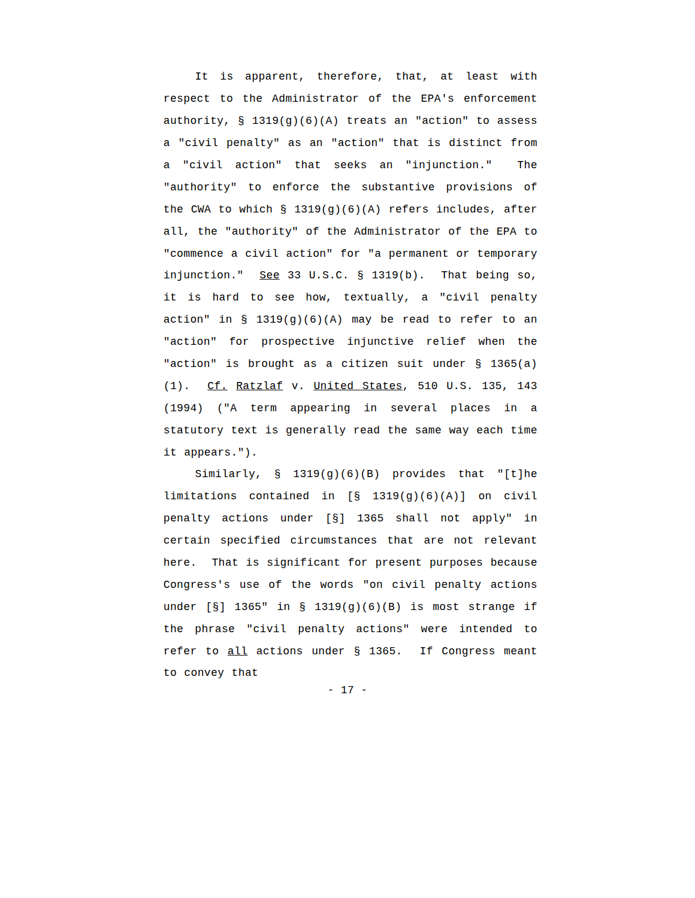It is apparent, therefore, that, at least with respect to the Administrator of the EPA's enforcement authority, § 1319(g)(6)(A) treats an "action" to assess a "civil penalty" as an "action" that is distinct from a "civil action" that seeks an "injunction." The "authority" to enforce the substantive provisions of the CWA to which § 1319(g)(6)(A) refers includes, after all, the "authority" of the Administrator of the EPA to "commence a civil action" for "a permanent or temporary injunction." See 33 U.S.C. § 1319(b). That being so, it is hard to see how, textually, a "civil penalty action" in § 1319(g)(6)(A) may be read to refer to an "action" for prospective injunctive relief when the "action" is brought as a citizen suit under § 1365(a)(1). Cf. Ratzlaf v. United States, 510 U.S. 135, 143 (1994) ("A term appearing in several places in a statutory text is generally read the same way each time it appears.").
Similarly, § 1319(g)(6)(B) provides that "[t]he limitations contained in [§ 1319(g)(6)(A)] on civil penalty actions under [§] 1365 shall not apply" in certain specified circumstances that are not relevant here. That is significant for present purposes because Congress's use of the words "on civil penalty actions under [§] 1365" in § 1319(g)(6)(B) is most strange if the phrase "civil penalty actions" were intended to refer to all actions under § 1365. If Congress meant to convey that
- 17 -